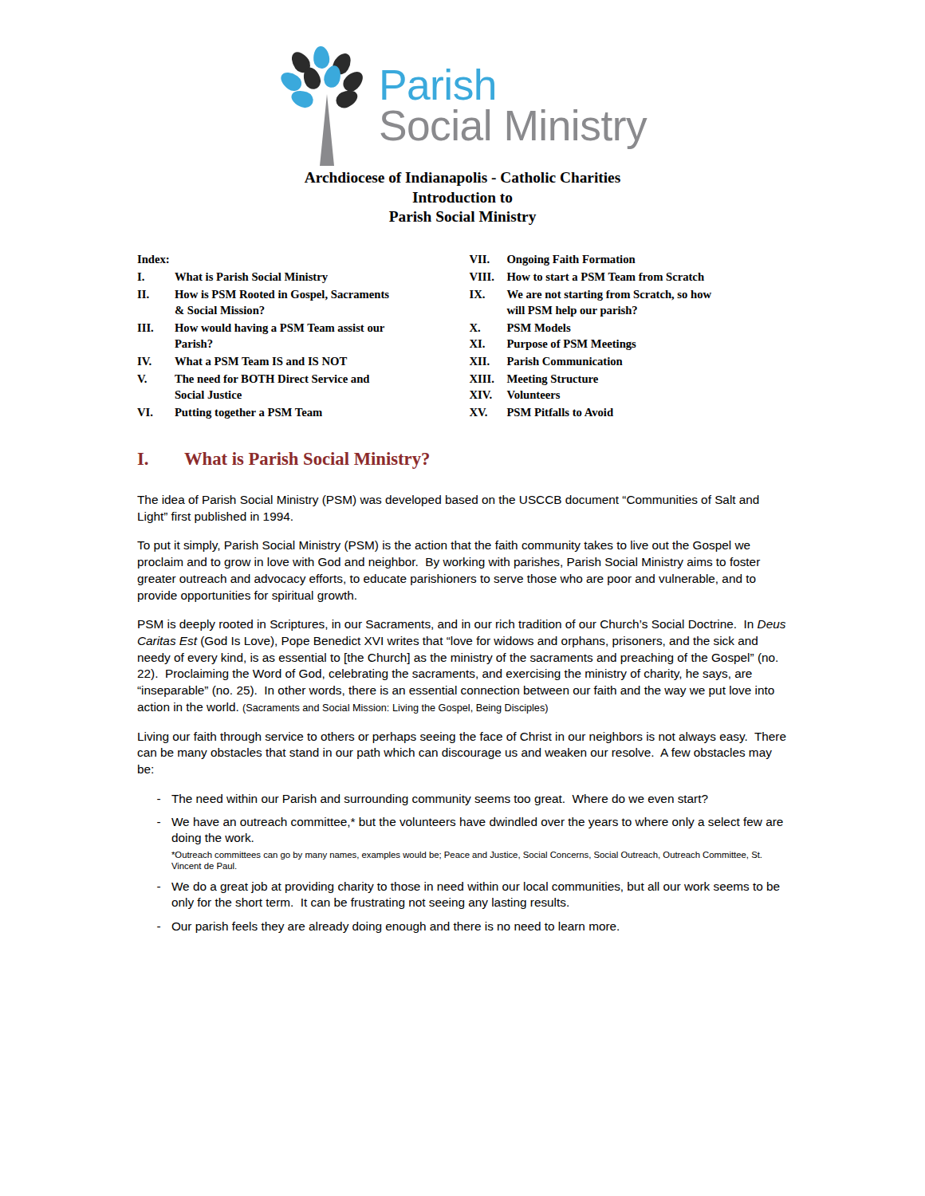Parish
Social Ministry
Archdiocese of Indianapolis - Catholic Charities
Introduction to
Parish Social Ministry
| Index: | | VII. | Ongoing Faith Formation |
| I. | What is Parish Social Ministry | VIII. | How to start a PSM Team from Scratch |
| II. | How is PSM Rooted in Gospel, Sacraments & Social Mission? | IX. | We are not starting from Scratch, so how will PSM help our parish? |
| III. | How would having a PSM Team assist our Parish? | X. XI. | PSM Models Purpose of PSM Meetings |
| IV. | What a PSM Team IS and IS NOT | XII. | Parish Communication |
| V. | The need for BOTH Direct Service and Social Justice | XIII. XIV. | Meeting Structure Volunteers |
| VI. | Putting together a PSM Team | XV. | PSM Pitfalls to Avoid |
I. What is Parish Social Ministry?
The idea of Parish Social Ministry (PSM) was developed based on the USCCB document “Communities of Salt and Light” first published in 1994.
To put it simply, Parish Social Ministry (PSM) is the action that the faith community takes to live out the Gospel we proclaim and to grow in love with God and neighbor. By working with parishes, Parish Social Ministry aims to foster greater outreach and advocacy efforts, to educate parishioners to serve those who are poor and vulnerable, and to provide opportunities for spiritual growth.
PSM is deeply rooted in Scriptures, in our Sacraments, and in our rich tradition of our Church’s Social Doctrine. In Deus Caritas Est (God Is Love), Pope Benedict XVI writes that “love for widows and orphans, prisoners, and the sick and needy of every kind, is as essential to [the Church] as the ministry of the sacraments and preaching of the Gospel” (no. 22). Proclaiming the Word of God, celebrating the sacraments, and exercising the ministry of charity, he says, are “inseparable” (no. 25). In other words, there is an essential connection between our faith and the way we put love into action in the world. (Sacraments and Social Mission: Living the Gospel, Being Disciples)
Living our faith through service to others or perhaps seeing the face of Christ in our neighbors is not always easy. There can be many obstacles that stand in our path which can discourage us and weaken our resolve. A few obstacles may be:
The need within our Parish and surrounding community seems too great. Where do we even start?
We have an outreach committee,* but the volunteers have dwindled over the years to where only a select few are doing the work.
*Outreach committees can go by many names, examples would be; Peace and Justice, Social Concerns, Social Outreach, Outreach Committee, St. Vincent de Paul.
We do a great job at providing charity to those in need within our local communities, but all our work seems to be only for the short term. It can be frustrating not seeing any lasting results.
Our parish feels they are already doing enough and there is no need to learn more.